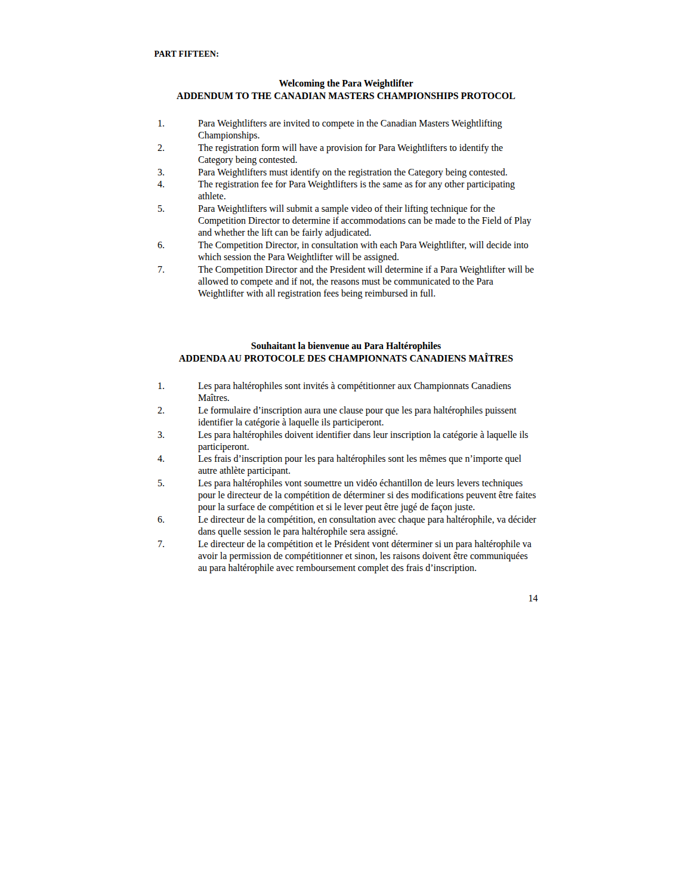PART FIFTEEN:
Welcoming the Para Weightlifter ADDENDUM TO THE CANADIAN MASTERS CHAMPIONSHIPS PROTOCOL
Para Weightlifters are invited to compete in the Canadian Masters Weightlifting Championships.
The registration form will have a provision for Para Weightlifters to identify the Category being contested.
Para Weightlifters must identify on the registration the Category being contested.
The registration fee for Para Weightlifters is the same as for any other participating athlete.
Para Weightlifters will submit a sample video of their lifting technique for the Competition Director to determine if accommodations can be made to the Field of Play and whether the lift can be fairly adjudicated.
The Competition Director, in consultation with each Para Weightlifter, will decide into which session the Para Weightlifter will be assigned.
The Competition Director and the President will determine if a Para Weightlifter will be allowed to compete and if not, the reasons must be communicated to the Para Weightlifter with all registration fees being reimbursed in full.
Souhaitant la bienvenue au Para Haltérophiles ADDENDA AU PROTOCOLE DES CHAMPIONNATS CANADIENS MAÎTRES
Les para haltérophiles sont invités à compétitionner aux Championnats Canadiens Maîtres.
Le formulaire d’inscription aura une clause pour que les para haltérophiles puissent identifier la catégorie à laquelle ils participeront.
Les para haltérophiles doivent identifier dans leur inscription la catégorie à laquelle ils participeront.
Les frais d’inscription pour les para haltérophiles sont les mêmes que n’importe quel autre athlète participant.
Les para haltérophiles vont soumettre un vidéo échantillon de leurs levers techniques pour le directeur de la compétition de déterminer si des modifications peuvent être faites pour la surface de compétition et si le lever peut être jugé de façon juste.
Le directeur de la compétition, en consultation avec chaque para haltérophile, va décider dans quelle session le para haltérophile sera assigné.
Le directeur de la compétition et le Président vont déterminer si un para haltérophile va avoir la permission de compétitionner et sinon, les raisons doivent être communiquées au para haltérophile avec remboursement complet des frais d’inscription.
14